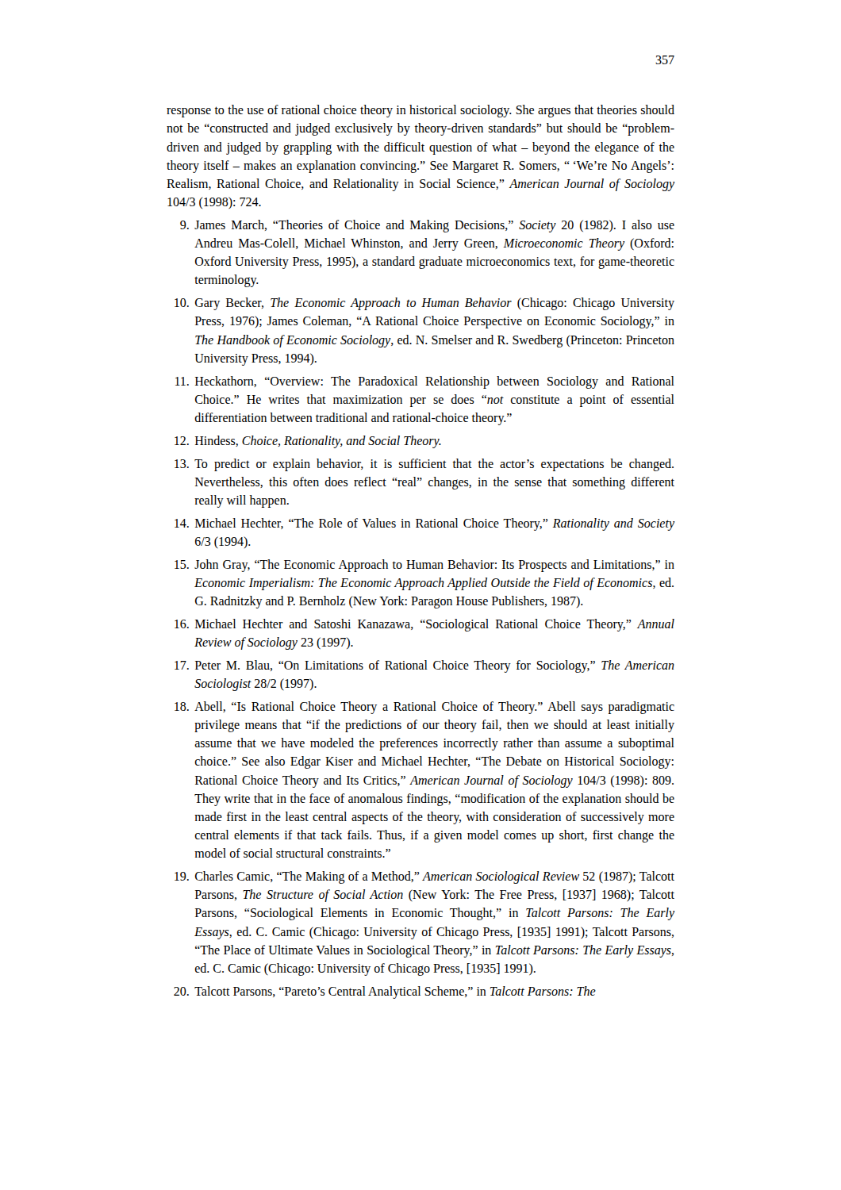357
response to the use of rational choice theory in historical sociology. She argues that theories should not be “constructed and judged exclusively by theory-driven standards” but should be “problem-driven and judged by grappling with the difficult question of what – beyond the elegance of the theory itself – makes an explanation convincing.” See Margaret R. Somers, “ ‘We’re No Angels’: Realism, Rational Choice, and Relationality in Social Science,” American Journal of Sociology 104/3 (1998): 724.
James March, “Theories of Choice and Making Decisions,” Society 20 (1982). I also use Andreu Mas-Colell, Michael Whinston, and Jerry Green, Microeconomic Theory (Oxford: Oxford University Press, 1995), a standard graduate microeconomics text, for game-theoretic terminology.
Gary Becker, The Economic Approach to Human Behavior (Chicago: Chicago University Press, 1976); James Coleman, “A Rational Choice Perspective on Economic Sociology,” in The Handbook of Economic Sociology, ed. N. Smelser and R. Swedberg (Princeton: Princeton University Press, 1994).
Heckathorn, “Overview: The Paradoxical Relationship between Sociology and Rational Choice.” He writes that maximization per se does “not constitute a point of essential differentiation between traditional and rational-choice theory.”
Hindess, Choice, Rationality, and Social Theory.
To predict or explain behavior, it is sufficient that the actor’s expectations be changed. Nevertheless, this often does reflect “real” changes, in the sense that something different really will happen.
Michael Hechter, “The Role of Values in Rational Choice Theory,” Rationality and Society 6/3 (1994).
John Gray, “The Economic Approach to Human Behavior: Its Prospects and Limitations,” in Economic Imperialism: The Economic Approach Applied Outside the Field of Economics, ed. G. Radnitzky and P. Bernholz (New York: Paragon House Publishers, 1987).
Michael Hechter and Satoshi Kanazawa, “Sociological Rational Choice Theory,” Annual Review of Sociology 23 (1997).
Peter M. Blau, “On Limitations of Rational Choice Theory for Sociology,” The American Sociologist 28/2 (1997).
Abell, “Is Rational Choice Theory a Rational Choice of Theory.” Abell says paradigmatic privilege means that “if the predictions of our theory fail, then we should at least initially assume that we have modeled the preferences incorrectly rather than assume a suboptimal choice.” See also Edgar Kiser and Michael Hechter, “The Debate on Historical Sociology: Rational Choice Theory and Its Critics,” American Journal of Sociology 104/3 (1998): 809. They write that in the face of anomalous findings, “modification of the explanation should be made first in the least central aspects of the theory, with consideration of successively more central elements if that tack fails. Thus, if a given model comes up short, first change the model of social structural constraints.”
Charles Camic, “The Making of a Method,” American Sociological Review 52 (1987); Talcott Parsons, The Structure of Social Action (New York: The Free Press, [1937] 1968); Talcott Parsons, “Sociological Elements in Economic Thought,” in Talcott Parsons: The Early Essays, ed. C. Camic (Chicago: University of Chicago Press, [1935] 1991); Talcott Parsons, “The Place of Ultimate Values in Sociological Theory,” in Talcott Parsons: The Early Essays, ed. C. Camic (Chicago: University of Chicago Press, [1935] 1991).
Talcott Parsons, “Pareto’s Central Analytical Scheme,” in Talcott Parsons: The